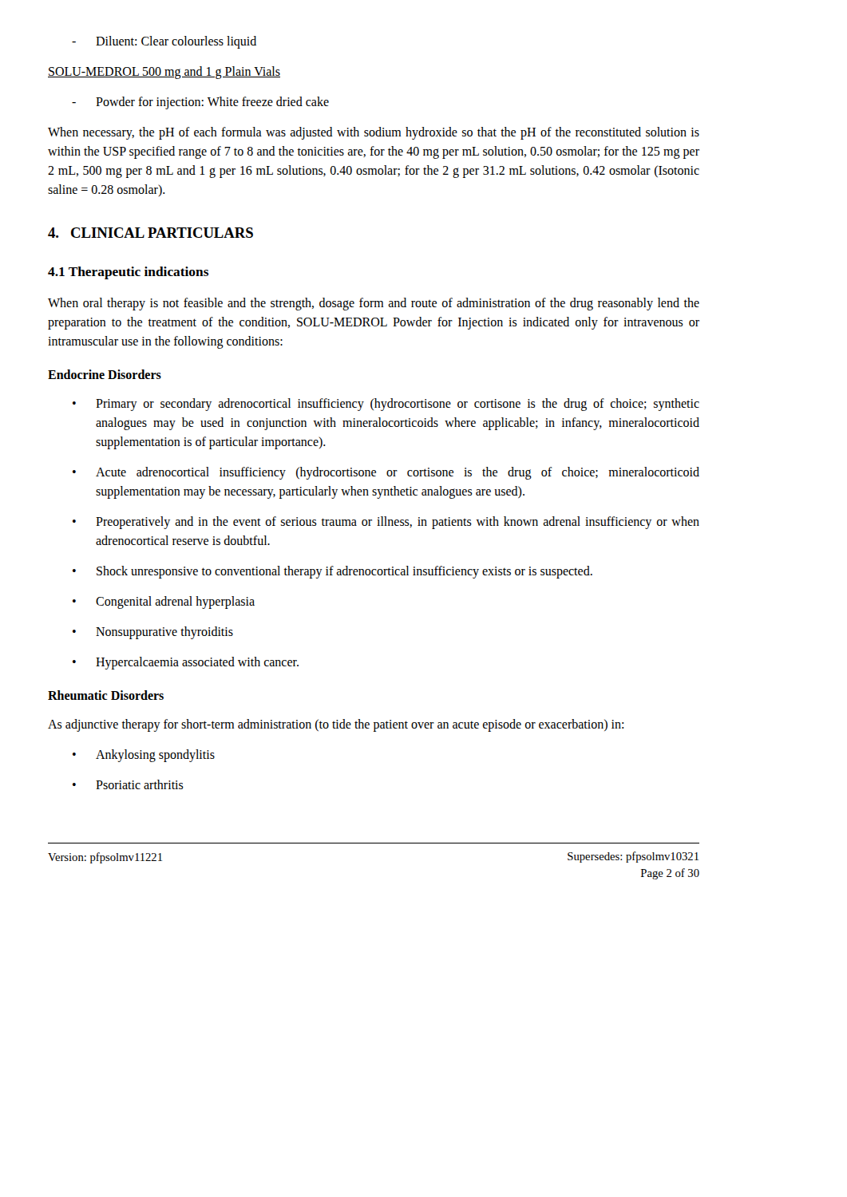-Diluent: Clear colourless liquid
SOLU-MEDROL 500 mg and 1 g Plain Vials
-Powder for injection: White freeze dried cake
When necessary, the pH of each formula was adjusted with sodium hydroxide so that the pH of the reconstituted solution is within the USP specified range of 7 to 8 and the tonicities are, for the 40 mg per mL solution, 0.50 osmolar; for the 125 mg per 2 mL, 500 mg per 8 mL and 1 g per 16 mL solutions, 0.40 osmolar; for the 2 g per 31.2 mL solutions, 0.42 osmolar (Isotonic saline = 0.28 osmolar).
4. CLINICAL PARTICULARS
4.1 Therapeutic indications
When oral therapy is not feasible and the strength, dosage form and route of administration of the drug reasonably lend the preparation to the treatment of the condition, SOLU-MEDROL Powder for Injection is indicated only for intravenous or intramuscular use in the following conditions:
Endocrine Disorders
Primary or secondary adrenocortical insufficiency (hydrocortisone or cortisone is the drug of choice; synthetic analogues may be used in conjunction with mineralocorticoids where applicable; in infancy, mineralocorticoid supplementation is of particular importance).
Acute adrenocortical insufficiency (hydrocortisone or cortisone is the drug of choice; mineralocorticoid supplementation may be necessary, particularly when synthetic analogues are used).
Preoperatively and in the event of serious trauma or illness, in patients with known adrenal insufficiency or when adrenocortical reserve is doubtful.
Shock unresponsive to conventional therapy if adrenocortical insufficiency exists or is suspected.
Congenital adrenal hyperplasia
Nonsuppurative thyroiditis
Hypercalcaemia associated with cancer.
Rheumatic Disorders
As adjunctive therapy for short-term administration (to tide the patient over an acute episode or exacerbation) in:
Ankylosing spondylitis
Psoriatic arthritis
Version: pfpsolmv11221
Supersedes: pfpsolmv10321
Page 2 of 30